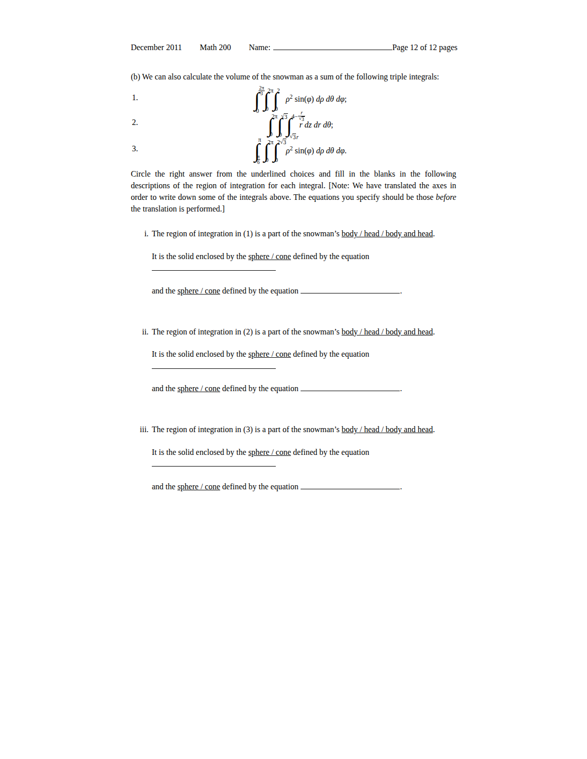December 2011 Math 200 Name: Page 12 of 12 pages
(b) We can also calculate the volume of the snowman as a sum of the following triple integrals:
1.
∫2π 30 ∫2π 0 ∫20 ρ2 sin(φ) dρ dθ dφ;
2.
∫2π 0 ∫30 ∫4−r 33 r r dz dr dθ;
3.
∫ππ 6 ∫2π 0 ∫230 ρ2 sin(φ) dρ dθ dφ.
Circle the right answer from the underlined choices and fill in the blanks in the following descriptions of the region of integration for each integral. [Note: We have translated the axes in order to write down some of the integrals above. The equations you specify should be those before the translation is performed.]
i.
The region of integration in (1) is a part of the snowman’s body / head / body and head.
It is the solid enclosed by the sphere / cone defined by the equation
and the sphere / cone defined by the equation .
ii.
The region of integration in (2) is a part of the snowman’s body / head / body and head.
It is the solid enclosed by the sphere / cone defined by the equation
and the sphere / cone defined by the equation .
iii.
The region of integration in (3) is a part of the snowman’s body / head / body and head.
It is the solid enclosed by the sphere / cone defined by the equation
and the sphere / cone defined by the equation .